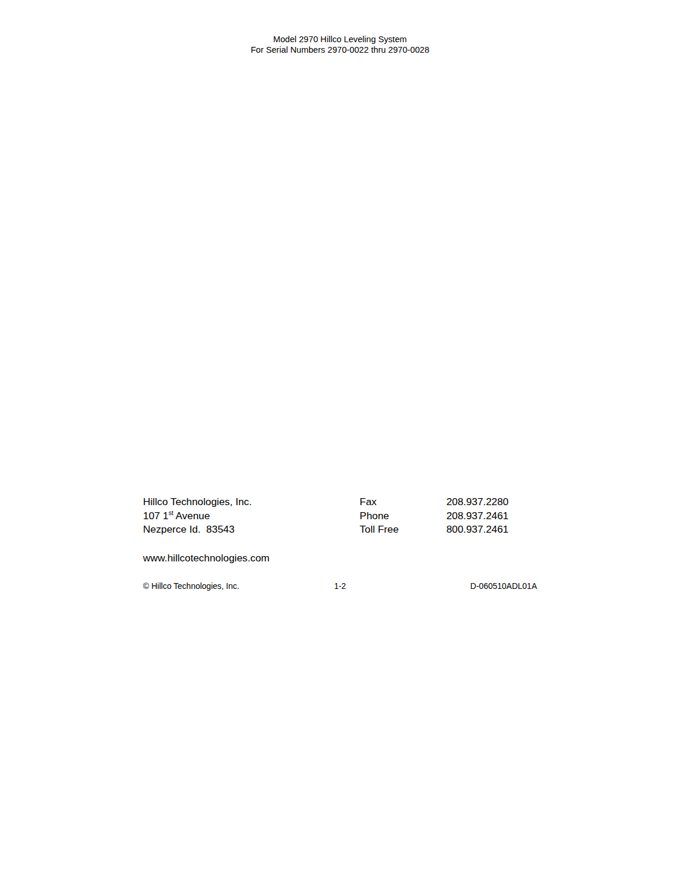Model 2970 Hillco Leveling System
For Serial Numbers 2970-0022 thru 2970-0028
| Hillco Technologies, Inc. | Fax | 208.937.2280 |
| 107 1 st Avenue | Phone | 208.937.2461 |
| Nezperce Id. 83543 | Toll Free | 800.937.2461 |
www.hillcotechnologies.com
© Hillco Technologies, Inc.
1-2
D-060510ADL01A